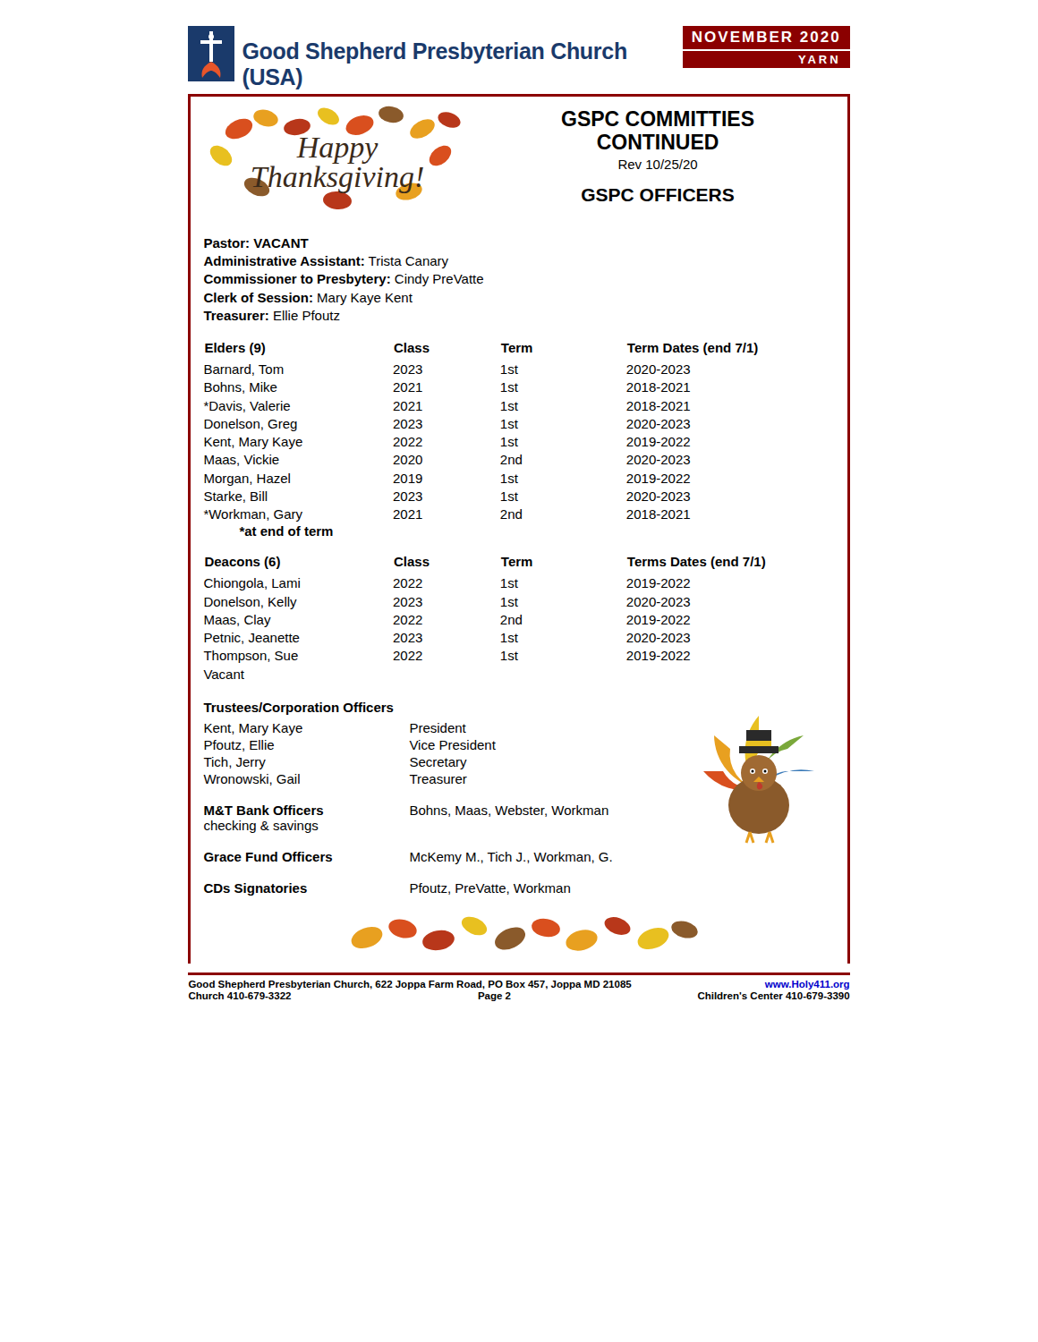Good Shepherd Presbyterian Church (USA)
NOVEMBER 2020 YARN
Happy Thanksgiving!
GSPC COMMITTIES
CONTINUED
Rev 10/25/20
GSPC OFFICERS
Pastor: VACANT
Administrative Assistant: Trista Canary
Commissioner to Presbytery: Cindy PreVatte
Clerk of Session: Mary Kaye Kent
Treasurer: Ellie Pfoutz
| Elders (9) | Class | Term | Term Dates (end 7/1) |
| --- | --- | --- | --- |
| Barnard, Tom | 2023 | 1st | 2020-2023 |
| Bohns, Mike | 2021 | 1st | 2018-2021 |
| *Davis, Valerie | 2021 | 1st | 2018-2021 |
| Donelson, Greg | 2023 | 1st | 2020-2023 |
| Kent, Mary Kaye | 2022 | 1st | 2019-2022 |
| Maas, Vickie | 2020 | 2nd | 2020-2023 |
| Morgan, Hazel | 2019 | 1st | 2019-2022 |
| Starke, Bill | 2023 | 1st | 2020-2023 |
| *Workman, Gary | 2021 | 2nd | 2018-2021 |
*at end of term
| Deacons (6) | Class | Term | Terms Dates (end 7/1) |
| --- | --- | --- | --- |
| Chiongola, Lami | 2022 | 1st | 2019-2022 |
| Donelson, Kelly | 2023 | 1st | 2020-2023 |
| Maas, Clay | 2022 | 2nd | 2019-2022 |
| Petnic, Jeanette | 2023 | 1st | 2020-2023 |
| Thompson, Sue | 2022 | 1st | 2019-2022 |
| Vacant | | | |
Trustees/Corporation Officers
| Kent, Mary Kaye | President |
| Pfoutz, Ellie | Vice President |
| Tich, Jerry | Secretary |
| Wronowski, Gail | Treasurer |
| M&T Bank Officers checking & savings | Bohns, Maas, Webster, Workman |
| Grace Fund Officers | McKemy M., Tich J., Workman, G. |
| CDs Signatories | Pfoutz, PreVatte, Workman |
Good Shepherd Presbyterian Church, 622 Joppa Farm Road, PO Box 457, Joppa MD 21085 www.Holy411.org
Church 410-679-3322 Page 2 Children's Center 410-679-3390